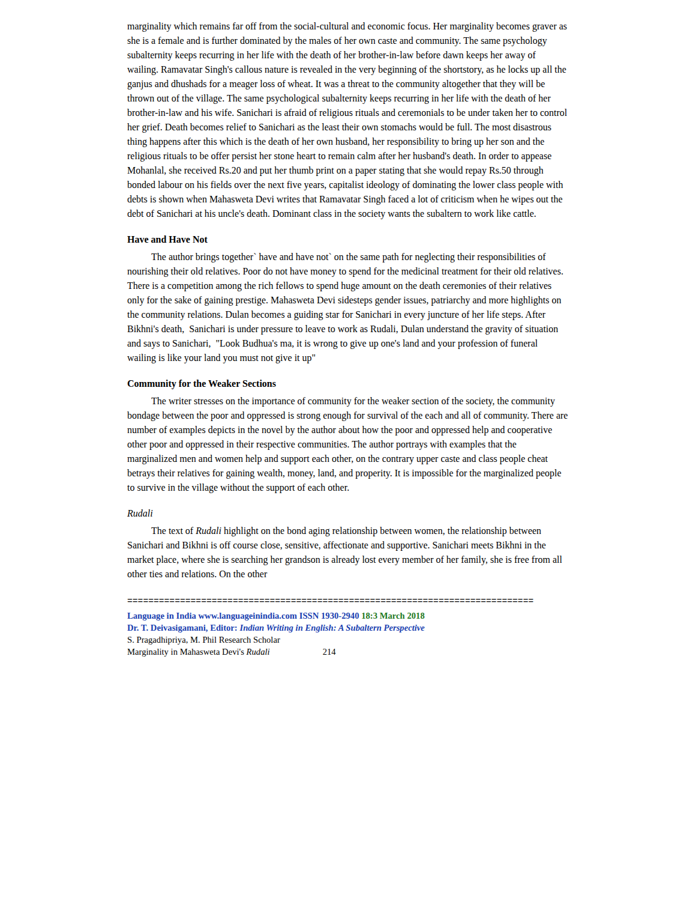marginality which remains far off from the social-cultural and economic focus. Her marginality becomes graver as she is a female and is further dominated by the males of her own caste and community. The same psychology subalternity keeps recurring in her life with the death of her brother-in-law before dawn keeps her away of wailing. Ramavatar Singh's callous nature is revealed in the very beginning of the shortstory, as he locks up all the ganjus and dhushads for a meager loss of wheat. It was a threat to the community altogether that they will be thrown out of the village. The same psychological subalternity keeps recurring in her life with the death of her brother-in-law and his wife. Sanichari is afraid of religious rituals and ceremonials to be under taken her to control her grief. Death becomes relief to Sanichari as the least their own stomachs would be full. The most disastrous thing happens after this which is the death of her own husband, her responsibility to bring up her son and the religious rituals to be offer persist her stone heart to remain calm after her husband's death. In order to appease Mohanlal, she received Rs.20 and put her thumb print on a paper stating that she would repay Rs.50 through bonded labour on his fields over the next five years, capitalist ideology of dominating the lower class people with debts is shown when Mahasweta Devi writes that Ramavatar Singh faced a lot of criticism when he wipes out the debt of Sanichari at his uncle's death. Dominant class in the society wants the subaltern to work like cattle.
Have and Have Not
The author brings together` have and have not` on the same path for neglecting their responsibilities of nourishing their old relatives. Poor do not have money to spend for the medicinal treatment for their old relatives. There is a competition among the rich fellows to spend huge amount on the death ceremonies of their relatives only for the sake of gaining prestige. Mahasweta Devi sidesteps gender issues, patriarchy and more highlights on the community relations. Dulan becomes a guiding star for Sanichari in every juncture of her life steps. After Bikhni's death, Sanichari is under pressure to leave to work as Rudali, Dulan understand the gravity of situation and says to Sanichari, "Look Budhua's ma, it is wrong to give up one's land and your profession of funeral wailing is like your land you must not give it up"
Community for the Weaker Sections
The writer stresses on the importance of community for the weaker section of the society, the community bondage between the poor and oppressed is strong enough for survival of the each and all of community. There are number of examples depicts in the novel by the author about how the poor and oppressed help and cooperative other poor and oppressed in their respective communities. The author portrays with examples that the marginalized men and women help and support each other, on the contrary upper caste and class people cheat betrays their relatives for gaining wealth, money, land, and properity. It is impossible for the marginalized people to survive in the village without the support of each other.
Rudali
The text of Rudali highlight on the bond aging relationship between women, the relationship between Sanichari and Bikhni is off course close, sensitive, affectionate and supportive. Sanichari meets Bikhni in the market place, where she is searching her grandson is already lost every member of her family, she is free from all other ties and relations. On the other
=============================================================================
Language in India www.languageinindia.com ISSN 1930-2940 18:3 March 2018
Dr. T. Deivasigamani, Editor: Indian Writing in English: A Subaltern Perspective
S. Pragadhipriya, M. Phil Research Scholar
Marginality in Mahasweta Devi's Rudali 214